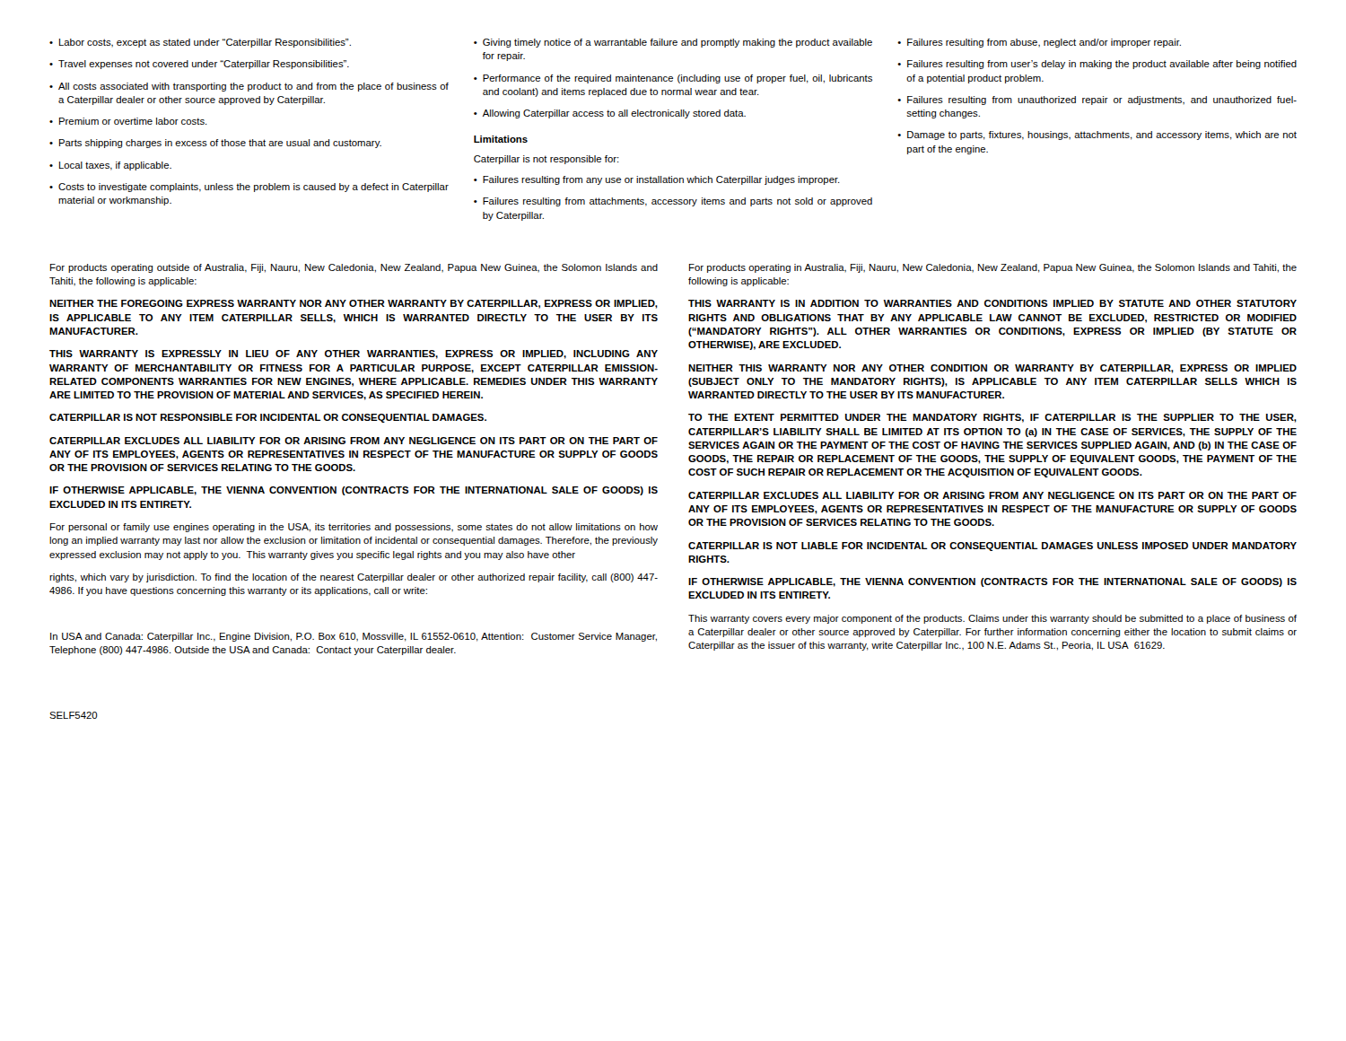Labor costs, except as stated under “Caterpillar Responsibilities”.
Travel expenses not covered under “Caterpillar Responsibilities”.
All costs associated with transporting the product to and from the place of business of a Caterpillar dealer or other source approved by Caterpillar.
Premium or overtime labor costs.
Parts shipping charges in excess of those that are usual and customary.
Local taxes, if applicable.
Costs to investigate complaints, unless the problem is caused by a defect in Caterpillar material or workmanship.
Giving timely notice of a warrantable failure and promptly making the product available for repair.
Performance of the required maintenance (including use of proper fuel, oil, lubricants and coolant) and items replaced due to normal wear and tear.
Allowing Caterpillar access to all electronically stored data.
Limitations
Caterpillar is not responsible for:
Failures resulting from any use or installation which Caterpillar judges improper.
Failures resulting from attachments, accessory items and parts not sold or approved by Caterpillar.
Failures resulting from abuse, neglect and/or improper repair.
Failures resulting from user’s delay in making the product available after being notified of a potential product problem.
Failures resulting from unauthorized repair or adjustments, and unauthorized fuel-setting changes.
Damage to parts, fixtures, housings, attachments, and accessory items, which are not part of the engine.
For products operating outside of Australia, Fiji, Nauru, New Caledonia, New Zealand, Papua New Guinea, the Solomon Islands and Tahiti, the following is applicable:
NEITHER THE FOREGOING EXPRESS WARRANTY NOR ANY OTHER WARRANTY BY CATERPILLAR, EXPRESS OR IMPLIED, IS APPLICABLE TO ANY ITEM CATERPILLAR SELLS, WHICH IS WARRANTED DIRECTLY TO THE USER BY ITS MANUFACTURER.
THIS WARRANTY IS EXPRESSLY IN LIEU OF ANY OTHER WARRANTIES, EXPRESS OR IMPLIED, INCLUDING ANY WARRANTY OF MERCHANTABILITY OR FITNESS FOR A PARTICULAR PURPOSE, EXCEPT CATERPILLAR EMISSION-RELATED COMPONENTS WARRANTIES FOR NEW ENGINES, WHERE APPLICABLE. REMEDIES UNDER THIS WARRANTY ARE LIMITED TO THE PROVISION OF MATERIAL AND SERVICES, AS SPECIFIED HEREIN.
CATERPILLAR IS NOT RESPONSIBLE FOR INCIDENTAL OR CONSEQUENTIAL DAMAGES.
CATERPILLAR EXCLUDES ALL LIABILITY FOR OR ARISING FROM ANY NEGLIGENCE ON ITS PART OR ON THE PART OF ANY OF ITS EMPLOYEES, AGENTS OR REPRESENTATIVES IN RESPECT OF THE MANUFACTURE OR SUPPLY OF GOODS OR THE PROVISION OF SERVICES RELATING TO THE GOODS.
IF OTHERWISE APPLICABLE, THE VIENNA CONVENTION (CONTRACTS FOR THE INTERNATIONAL SALE OF GOODS) IS EXCLUDED IN ITS ENTIRETY.
For personal or family use engines operating in the USA, its territories and possessions, some states do not allow limitations on how long an implied warranty may last nor allow the exclusion or limitation of incidental or consequential damages. Therefore, the previously expressed exclusion may not apply to you. This warranty gives you specific legal rights and you may also have other
rights, which vary by jurisdiction. To find the location of the nearest Caterpillar dealer or other authorized repair facility, call (800) 447-4986. If you have questions concerning this warranty or its applications, call or write:
In USA and Canada: Caterpillar Inc., Engine Division, P.O. Box 610, Mossville, IL 61552-0610, Attention: Customer Service Manager, Telephone (800) 447-4986. Outside the USA and Canada: Contact your Caterpillar dealer.
For products operating in Australia, Fiji, Nauru, New Caledonia, New Zealand, Papua New Guinea, the Solomon Islands and Tahiti, the following is applicable:
THIS WARRANTY IS IN ADDITION TO WARRANTIES AND CONDITIONS IMPLIED BY STATUTE AND OTHER STATUTORY RIGHTS AND OBLIGATIONS THAT BY ANY APPLICABLE LAW CANNOT BE EXCLUDED, RESTRICTED OR MODIFIED (“MANDATORY RIGHTS”). ALL OTHER WARRANTIES OR CONDITIONS, EXPRESS OR IMPLIED (BY STATUTE OR OTHERWISE), ARE EXCLUDED.
NEITHER THIS WARRANTY NOR ANY OTHER CONDITION OR WARRANTY BY CATERPILLAR, EXPRESS OR IMPLIED (SUBJECT ONLY TO THE MANDATORY RIGHTS), IS APPLICABLE TO ANY ITEM CATERPILLAR SELLS WHICH IS WARRANTED DIRECTLY TO THE USER BY ITS MANUFACTURER.
TO THE EXTENT PERMITTED UNDER THE MANDATORY RIGHTS, IF CATERPILLAR IS THE SUPPLIER TO THE USER, CATERPILLAR’S LIABILITY SHALL BE LIMITED AT ITS OPTION TO (a) IN THE CASE OF SERVICES, THE SUPPLY OF THE SERVICES AGAIN OR THE PAYMENT OF THE COST OF HAVING THE SERVICES SUPPLIED AGAIN, AND (b) IN THE CASE OF GOODS, THE REPAIR OR REPLACEMENT OF THE GOODS, THE SUPPLY OF EQUIVALENT GOODS, THE PAYMENT OF THE COST OF SUCH REPAIR OR REPLACEMENT OR THE ACQUISITION OF EQUIVALENT GOODS.
CATERPILLAR EXCLUDES ALL LIABILITY FOR OR ARISING FROM ANY NEGLIGENCE ON ITS PART OR ON THE PART OF ANY OF ITS EMPLOYEES, AGENTS OR REPRESENTATIVES IN RESPECT OF THE MANUFACTURE OR SUPPLY OF GOODS OR THE PROVISION OF SERVICES RELATING TO THE GOODS.
CATERPILLAR IS NOT LIABLE FOR INCIDENTAL OR CONSEQUENTIAL DAMAGES UNLESS IMPOSED UNDER MANDATORY RIGHTS.
IF OTHERWISE APPLICABLE, THE VIENNA CONVENTION (CONTRACTS FOR THE INTERNATIONAL SALE OF GOODS) IS EXCLUDED IN ITS ENTIRETY.
This warranty covers every major component of the products. Claims under this warranty should be submitted to a place of business of a Caterpillar dealer or other source approved by Caterpillar. For further information concerning either the location to submit claims or Caterpillar as the issuer of this warranty, write Caterpillar Inc., 100 N.E. Adams St., Peoria, IL USA 61629.
SELF5420